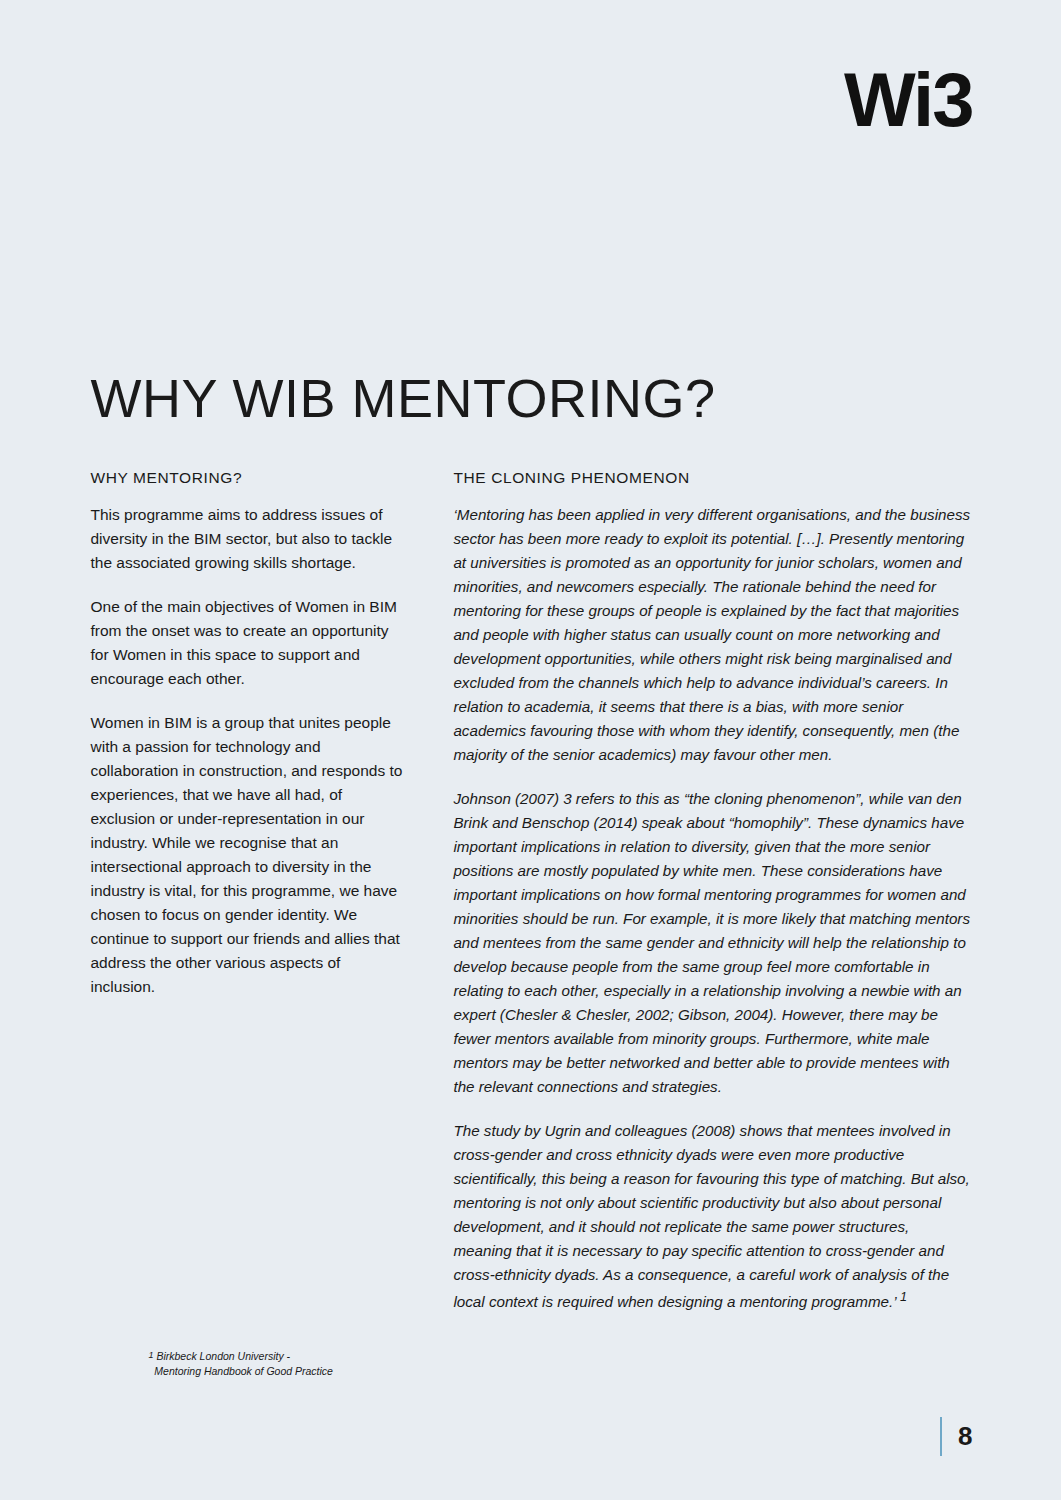Wi3
WHY WIB MENTORING?
Why mentoring?
This programme aims to address issues of diversity in the BIM sector, but also to tackle the associated growing skills shortage.
One of the main objectives of Women in BIM from the onset was to create an opportunity for Women in this space to support and encourage each other.
Women in BIM is a group that unites people with a passion for technology and collaboration in construction, and responds to experiences, that we have all had, of exclusion or under-representation in our industry. While we recognise that an intersectional approach to diversity in the industry is vital, for this programme, we have chosen to focus on gender identity. We continue to support our friends and allies that address the other various aspects of inclusion.
The cloning phenomenon
‘Mentoring has been applied in very different organisations, and the business sector has been more ready to exploit its potential. […]. Presently mentoring at universities is promoted as an opportunity for junior scholars, women and minorities, and newcomers especially. The rationale behind the need for mentoring for these groups of people is explained by the fact that majorities and people with higher status can usually count on more networking and development opportunities, while others might risk being marginalised and excluded from the channels which help to advance individual’s careers. In relation to academia, it seems that there is a bias, with more senior academics favouring those with whom they identify, consequently, men (the majority of the senior academics) may favour other men.
Johnson (2007) 3 refers to this as “the cloning phenomenon”, while van den Brink and Benschop (2014) speak about “homophily”. These dynamics have important implications in relation to diversity, given that the more senior positions are mostly populated by white men. These considerations have important implications on how formal mentoring programmes for women and minorities should be run. For example, it is more likely that matching mentors and mentees from the same gender and ethnicity will help the relationship to develop because people from the same group feel more comfortable in relating to each other, especially in a relationship involving a newbie with an expert (Chesler & Chesler, 2002; Gibson, 2004). However, there may be fewer mentors available from minority groups. Furthermore, white male mentors may be better networked and better able to provide mentees with the relevant connections and strategies.
The study by Ugrin and colleagues (2008) shows that mentees involved in cross-gender and cross ethnicity dyads were even more productive scientifically, this being a reason for favouring this type of matching. But also, mentoring is not only about scientific productivity but also about personal development, and it should not replicate the same power structures, meaning that it is necessary to pay specific attention to cross-gender and cross-ethnicity dyads. As a consequence, a careful work of analysis of the local context is required when designing a mentoring programme.’ 1
1 Birkbeck London University -
Mentoring Handbook of Good Practice
8